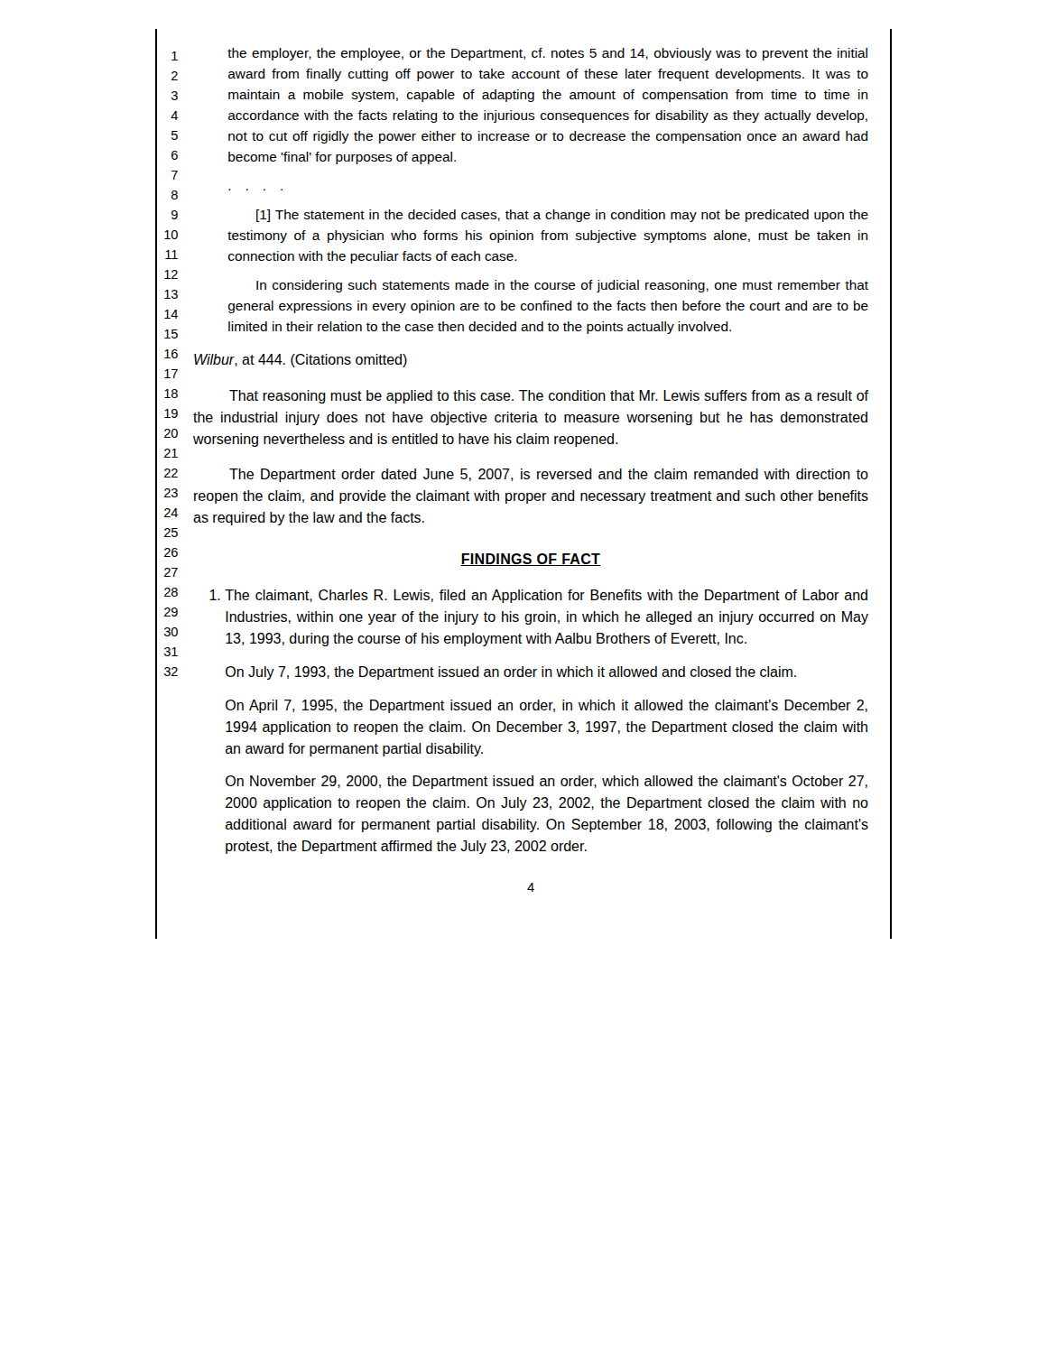1
2
3
4
5
6
7
8
9
10
11
12
13
14
15
16
17
18
19
20
21
22
23
24
25
26
27
28
29
30
31
32
the employer, the employee, or the Department, cf. notes 5 and 14, obviously was to prevent the initial award from finally cutting off power to take account of these later frequent developments. It was to maintain a mobile system, capable of adapting the amount of compensation from time to time in accordance with the facts relating to the injurious consequences for disability as they actually develop, not to cut off rigidly the power either to increase or to decrease the compensation once an award had become 'final' for purposes of appeal.
. . . .
[1] The statement in the decided cases, that a change in condition may not be predicated upon the testimony of a physician who forms his opinion from subjective symptoms alone, must be taken in connection with the peculiar facts of each case.
In considering such statements made in the course of judicial reasoning, one must remember that general expressions in every opinion are to be confined to the facts then before the court and are to be limited in their relation to the case then decided and to the points actually involved.
Wilbur, at 444. (Citations omitted)
That reasoning must be applied to this case. The condition that Mr. Lewis suffers from as a result of the industrial injury does not have objective criteria to measure worsening but he has demonstrated worsening nevertheless and is entitled to have his claim reopened.
The Department order dated June 5, 2007, is reversed and the claim remanded with direction to reopen the claim, and provide the claimant with proper and necessary treatment and such other benefits as required by the law and the facts.
FINDINGS OF FACT
The claimant, Charles R. Lewis, filed an Application for Benefits with the Department of Labor and Industries, within one year of the injury to his groin, in which he alleged an injury occurred on May 13, 1993, during the course of his employment with Aalbu Brothers of Everett, Inc.
On July 7, 1993, the Department issued an order in which it allowed and closed the claim.
On April 7, 1995, the Department issued an order, in which it allowed the claimant's December 2, 1994 application to reopen the claim. On December 3, 1997, the Department closed the claim with an award for permanent partial disability.
On November 29, 2000, the Department issued an order, which allowed the claimant's October 27, 2000 application to reopen the claim. On July 23, 2002, the Department closed the claim with no additional award for permanent partial disability. On September 18, 2003, following the claimant's protest, the Department affirmed the July 23, 2002 order.
4